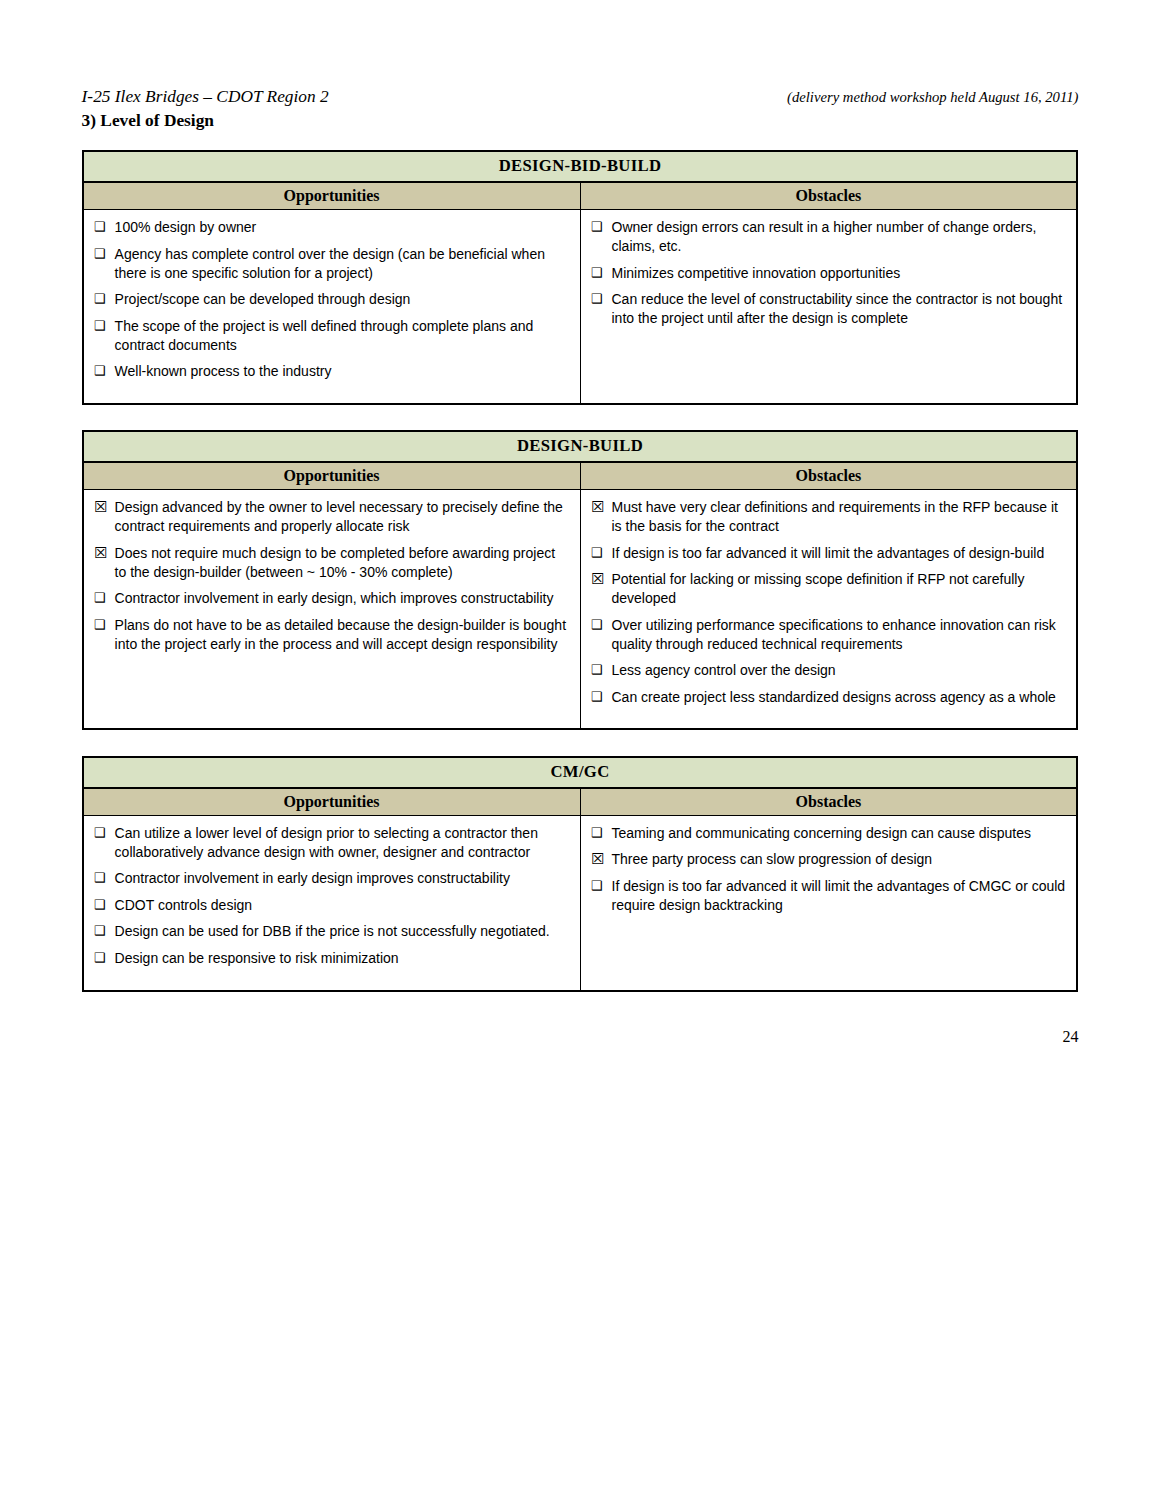I-25 Ilex Bridges – CDOT Region 2 (delivery method workshop held August 16, 2011)
3) Level of Design
DESIGN-BID-BUILD
| Opportunities | Obstacles |
| --- | --- |
| 100% design by owner Agency has complete control over the design (can be beneficial when there is one specific solution for a project) Project/scope can be developed through design The scope of the project is well defined through complete plans and contract documents Well-known process to the industry | Owner design errors can result in a higher number of change orders, claims, etc. Minimizes competitive innovation opportunities Can reduce the level of constructability since the contractor is not bought into the project until after the design is complete |
DESIGN-BUILD
| Opportunities | Obstacles |
| --- | --- |
| Design advanced by the owner to level necessary to precisely define the contract requirements and properly allocate risk Does not require much design to be completed before awarding project to the design-builder (between ~ 10% - 30% complete) Contractor involvement in early design, which improves constructability Plans do not have to be as detailed because the design-builder is bought into the project early in the process and will accept design responsibility | Must have very clear definitions and requirements in the RFP because it is the basis for the contract If design is too far advanced it will limit the advantages of design-build Potential for lacking or missing scope definition if RFP not carefully developed Over utilizing performance specifications to enhance innovation can risk quality through reduced technical requirements Less agency control over the design Can create project less standardized designs across agency as a whole |
CM/GC
| Opportunities | Obstacles |
| --- | --- |
| Can utilize a lower level of design prior to selecting a contractor then collaboratively advance design with owner, designer and contractor Contractor involvement in early design improves constructability CDOT controls design Design can be used for DBB if the price is not successfully negotiated. Design can be responsive to risk minimization | Teaming and communicating concerning design can cause disputes Three party process can slow progression of design If design is too far advanced it will limit the advantages of CMGC or could require design backtracking |
24